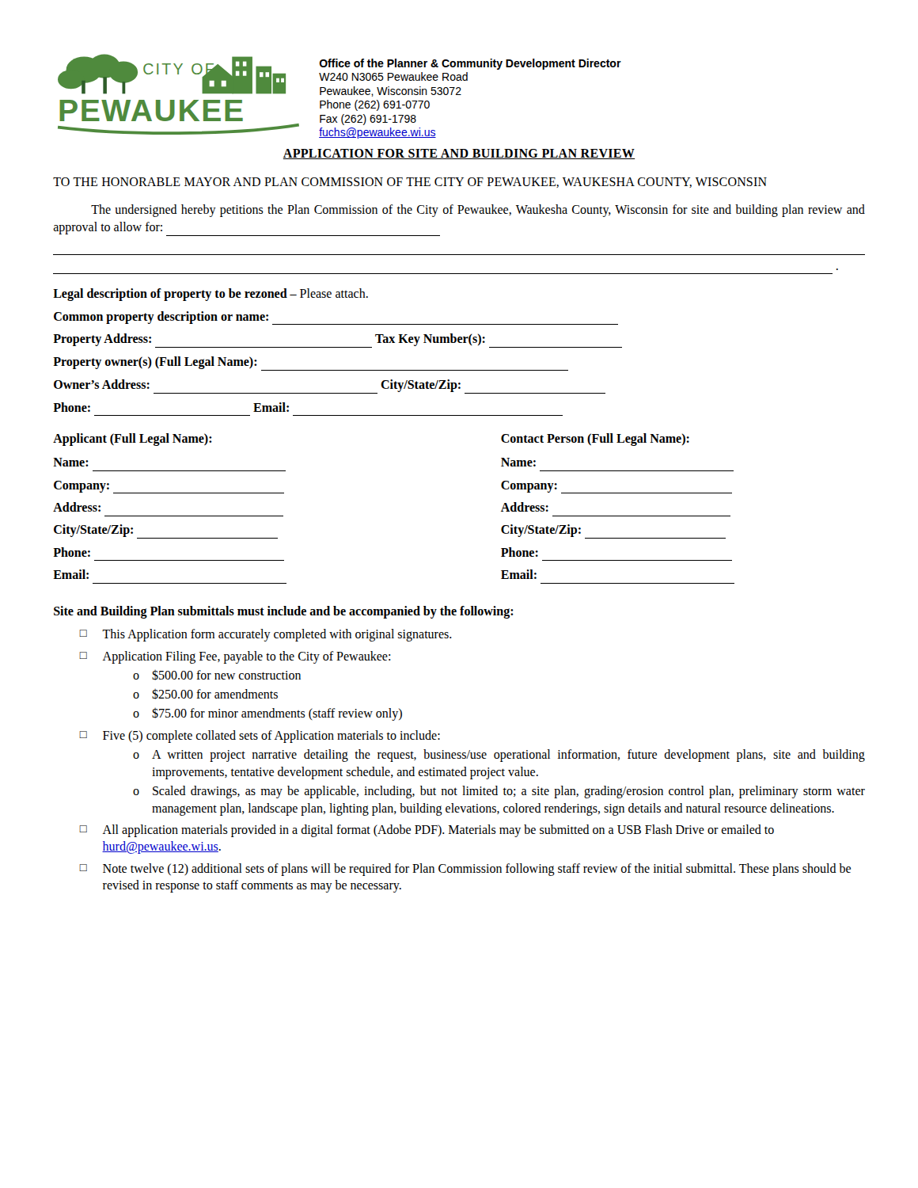CITY OF PEWAUKEE
Office of the Planner & Community Development Director
W240 N3065 Pewaukee Road
Pewaukee, Wisconsin 53072
Phone (262) 691-0770
Fax (262) 691-1798
fuchs@pewaukee.wi.us
APPLICATION FOR SITE AND BUILDING PLAN REVIEW
TO THE HONORABLE MAYOR AND PLAN COMMISSION OF THE CITY OF PEWAUKEE, WAUKESHA COUNTY, WISCONSIN
The undersigned hereby petitions the Plan Commission of the City of Pewaukee, Waukesha County, Wisconsin for site and building plan review and approval to allow for:
Legal description of property to be rezoned – Please attach.
Common property description or name:
Property Address: Tax Key Number(s):
Property owner(s) (Full Legal Name):
Owner’s Address: City/State/Zip:
Phone: Email:
Applicant (Full Legal Name):
Name:
Company:
Address:
City/State/Zip:
Phone:
Email:
Contact Person (Full Legal Name):
Name:
Company:
Address:
City/State/Zip:
Phone:
Email:
Site and Building Plan submittals must include and be accompanied by the following:
This Application form accurately completed with original signatures.
Application Filing Fee, payable to the City of Pewaukee:
$500.00 for new construction
$250.00 for amendments
$75.00 for minor amendments (staff review only)
Five (5) complete collated sets of Application materials to include:
A written project narrative detailing the request, business/use operational information, future development plans, site and building improvements, tentative development schedule, and estimated project value.
Scaled drawings, as may be applicable, including, but not limited to; a site plan, grading/erosion control plan, preliminary storm water management plan, landscape plan, lighting plan, building elevations, colored renderings, sign details and natural resource delineations.
All application materials provided in a digital format (Adobe PDF). Materials may be submitted on a USB Flash Drive or emailed to hurd@pewaukee.wi.us.
Note twelve (12) additional sets of plans will be required for Plan Commission following staff review of the initial submittal. These plans should be revised in response to staff comments as may be necessary.